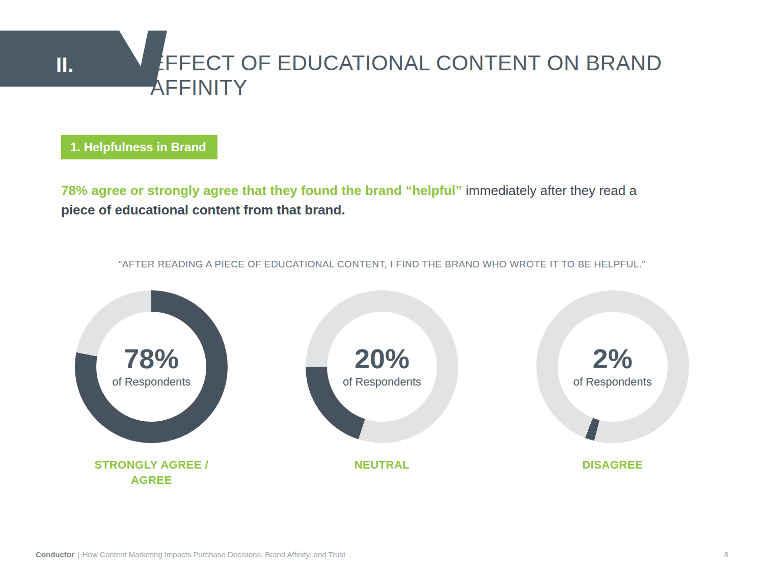II.
Effect of Educational Content on Brand Affinity
1. Helpfulness in Brand
78% agree or strongly agree that they found the brand “helpful” immediately after they read a
piece of educational content from that brand.
“After reading a piece of educational content, I find the brand who wrote it to be helpful.”
78%
of Respondents
Strongly Agree /
Agree
20%
of Respondents
Neutral
2%
of Respondents
Disagree
Conductor|How Content Marketing Impacts Purchase Decisions, Brand Affinity, and Trust
8